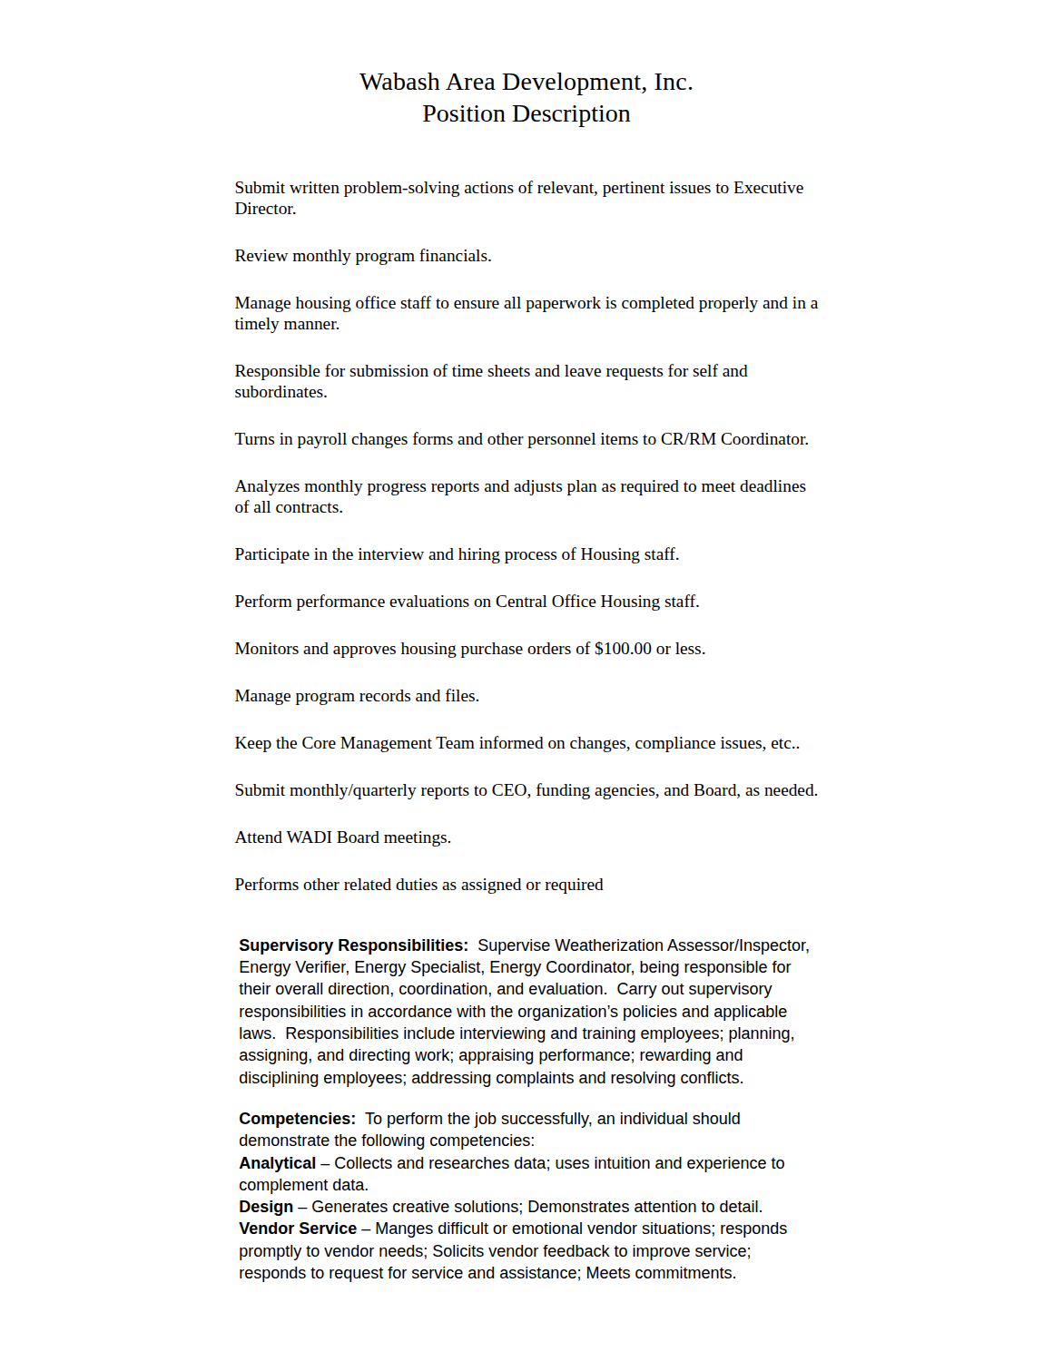Wabash Area Development, Inc.
Position Description
Submit written problem-solving actions of relevant, pertinent issues to Executive Director.
Review monthly program financials.
Manage housing office staff to ensure all paperwork is completed properly and in a timely manner.
Responsible for submission of time sheets and leave requests for self and subordinates.
Turns in payroll changes forms and other personnel items to CR/RM Coordinator.
Analyzes monthly progress reports and adjusts plan as required to meet deadlines of all contracts.
Participate in the interview and hiring process of Housing staff.
Perform performance evaluations on Central Office Housing staff.
Monitors and approves housing purchase orders of $100.00 or less.
Manage program records and files.
Keep the Core Management Team informed on changes, compliance issues, etc..
Submit monthly/quarterly reports to CEO, funding agencies, and Board, as needed.
Attend WADI Board meetings.
Performs other related duties as assigned or required
Supervisory Responsibilities: Supervise Weatherization Assessor/Inspector, Energy Verifier, Energy Specialist, Energy Coordinator, being responsible for their overall direction, coordination, and evaluation. Carry out supervisory responsibilities in accordance with the organization’s policies and applicable laws. Responsibilities include interviewing and training employees; planning, assigning, and directing work; appraising performance; rewarding and disciplining employees; addressing complaints and resolving conflicts.
Competencies: To perform the job successfully, an individual should demonstrate the following competencies:
Analytical – Collects and researches data; uses intuition and experience to complement data.
Design – Generates creative solutions; Demonstrates attention to detail.
Vendor Service – Manges difficult or emotional vendor situations; responds promptly to vendor needs; Solicits vendor feedback to improve service; responds to request for service and assistance; Meets commitments.